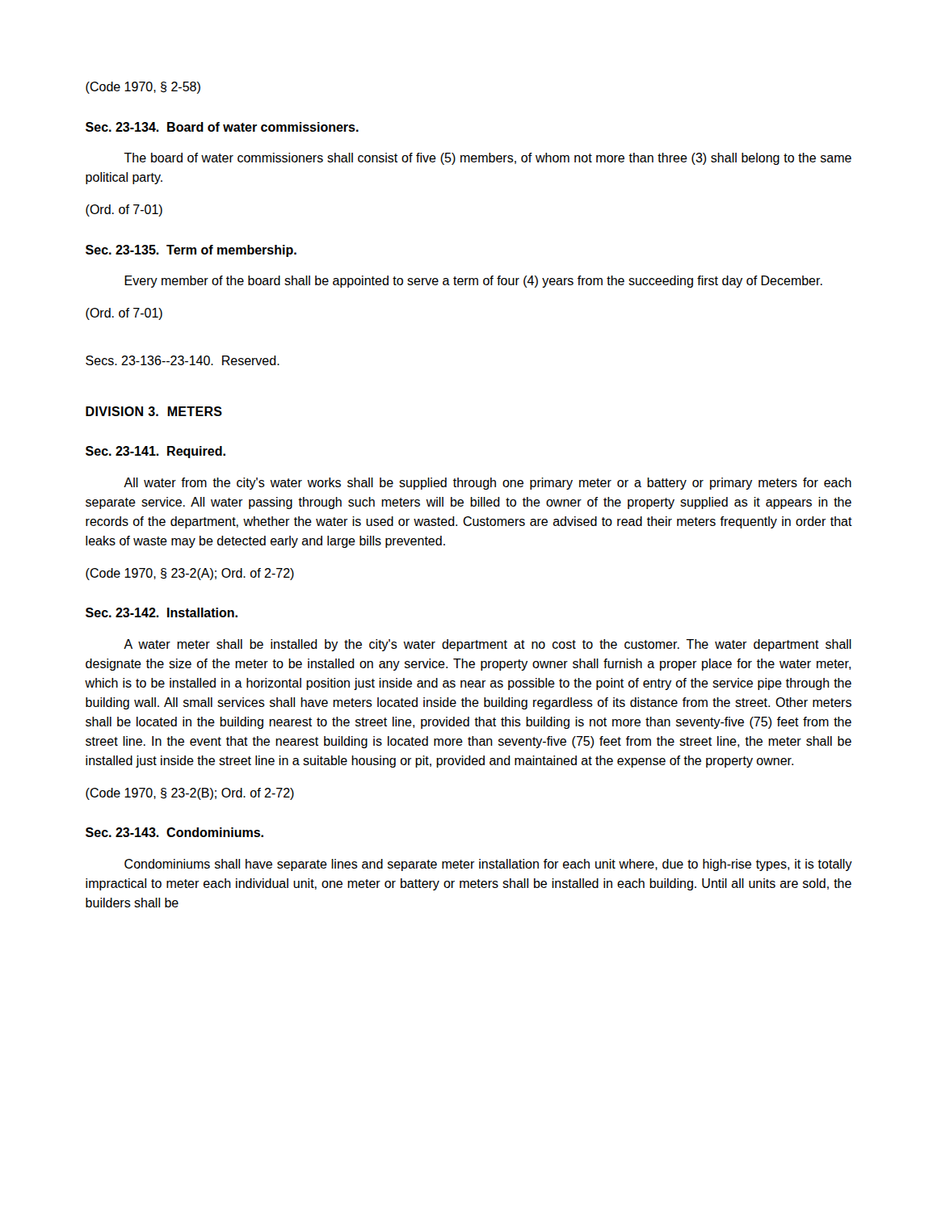(Code 1970, § 2-58)
Sec. 23-134. Board of water commissioners.
The board of water commissioners shall consist of five (5) members, of whom not more than three (3) shall belong to the same political party.
(Ord. of 7-01)
Sec. 23-135. Term of membership.
Every member of the board shall be appointed to serve a term of four (4) years from the succeeding first day of December.
(Ord. of 7-01)
Secs. 23-136--23-140. Reserved.
DIVISION 3. METERS
Sec. 23-141. Required.
All water from the city's water works shall be supplied through one primary meter or a battery or primary meters for each separate service. All water passing through such meters will be billed to the owner of the property supplied as it appears in the records of the department, whether the water is used or wasted. Customers are advised to read their meters frequently in order that leaks of waste may be detected early and large bills prevented.
(Code 1970, § 23-2(A); Ord. of 2-72)
Sec. 23-142. Installation.
A water meter shall be installed by the city's water department at no cost to the customer. The water department shall designate the size of the meter to be installed on any service. The property owner shall furnish a proper place for the water meter, which is to be installed in a horizontal position just inside and as near as possible to the point of entry of the service pipe through the building wall. All small services shall have meters located inside the building regardless of its distance from the street. Other meters shall be located in the building nearest to the street line, provided that this building is not more than seventy-five (75) feet from the street line. In the event that the nearest building is located more than seventy-five (75) feet from the street line, the meter shall be installed just inside the street line in a suitable housing or pit, provided and maintained at the expense of the property owner.
(Code 1970, § 23-2(B); Ord. of 2-72)
Sec. 23-143. Condominiums.
Condominiums shall have separate lines and separate meter installation for each unit where, due to high-rise types, it is totally impractical to meter each individual unit, one meter or battery or meters shall be installed in each building. Until all units are sold, the builders shall be